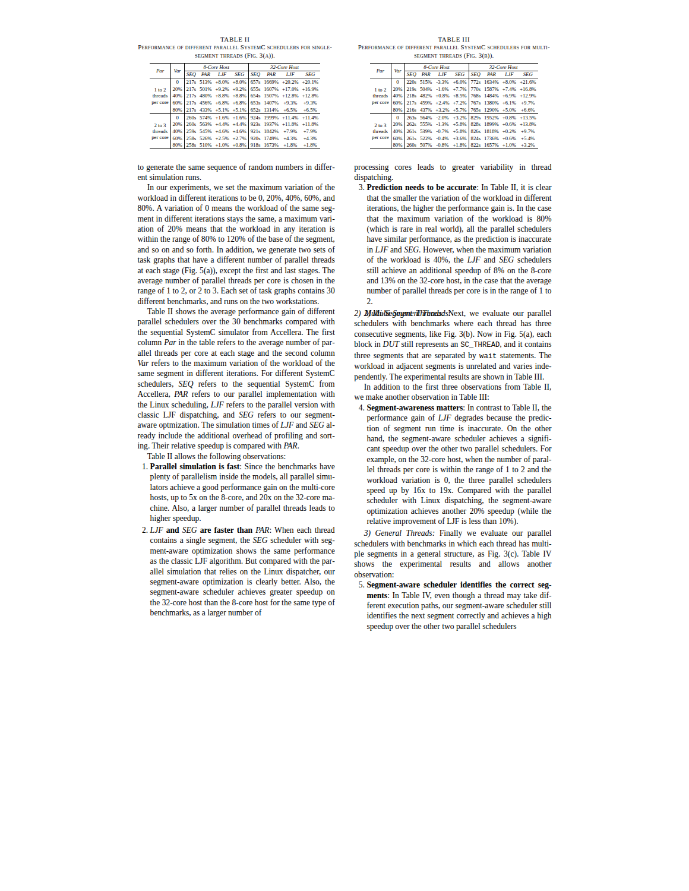TABLE II Performance of different parallel SystemC schedulers for single-segment threads (Fig. 3(a)).
| Par | Var | 8-Core Host | 32-Core Host |
| --- | --- | --- | --- |
| SEQ | PAR | LJF | SEG | SEQ | PAR | LJF | SEG |
| 1 to 2 threads per core | 0 | 217s | 513% | +8.0% | +8.0% | 657s | 1669% | +20.2% | +20.1% |
| 20% | 217s | 501% | +9.2% | +9.2% | 655s | 1607% | +17.0% | +16.9% |
| 40% | 217s | 480% | +8.8% | +8.8% | 654s | 1507% | +12.8% | +12.8% |
| 60% | 217s | 456% | +6.8% | +6.8% | 653s | 1407% | +9.3% | +9.3% |
| 80% | 217s | 433% | +5.1% | +5.1% | 652s | 1314% | +6.5% | +6.5% |
| 2 to 3 threads per core | 0 | 260s | 574% | +1.6% | +1.6% | 924s | 1999% | +11.4% | +11.4% |
| 20% | 260s | 563% | +4.4% | +4.4% | 923s | 1937% | +11.8% | +11.8% |
| 40% | 259s | 545% | +4.6% | +4.6% | 921s | 1842% | +7.9% | +7.9% |
| 60% | 258s | 526% | +2.5% | +2.7% | 920s | 1749% | +4.3% | +4.3% |
| 80% | 258s | 510% | +1.0% | +0.8% | 918s | 1673% | +1.8% | +1.8% |
TABLE III Performance of different parallel SystemC schedulers for multi-segment threads (Fig. 3(b)).
| Par | Var | 8-Core Host | 32-Core Host |
| --- | --- | --- | --- |
| SEQ | PAR | LJF | SEG | SEQ | PAR | LJF | SEG |
| 1 to 2 threads per core | 0 | 220s | 515% | -3.3% | +6.0% | 772s | 1634% | +8.0% | +21.6% |
| 20% | 219s | 504% | -1.6% | +7.7% | 770s | 1587% | +7.4% | +16.8% |
| 40% | 218s | 482% | +0.8% | +8.5% | 768s | 1484% | +6.9% | +12.9% |
| 60% | 217s | 459% | +2.4% | +7.2% | 767s | 1380% | +6.1% | +9.7% |
| 80% | 216s | 437% | +3.2% | +5.7% | 765s | 1290% | +5.0% | +6.6% |
| 2 to 3 threads per core | 0 | 263s | 564% | -2.0% | +3.2% | 829s | 1952% | +0.8% | +13.5% |
| 20% | 262s | 555% | -1.3% | +5.8% | 828s | 1899% | +0.6% | +13.8% |
| 40% | 261s | 539% | -0.7% | +5.8% | 826s | 1818% | +0.2% | +9.7% |
| 60% | 261s | 522% | -0.4% | +3.6% | 824s | 1736% | +0.6% | +5.4% |
| 80% | 260s | 507% | -0.8% | +1.8% | 822s | 1657% | +1.0% | +3.2% |
to generate the same sequence of random numbers in different simulation runs.
In our experiments, we set the maximum variation of the workload in different iterations to be 0, 20%, 40%, 60%, and 80%. A variation of 0 means the workload of the same segment in different iterations stays the same, a maximum variation of 20% means that the workload in any iteration is within the range of 80% to 120% of the base of the segment, and so on and so forth. In addition, we generate two sets of task graphs that have a different number of parallel threads at each stage (Fig. 5(a)), except the first and last stages. The average number of parallel threads per core is chosen in the range of 1 to 2, or 2 to 3. Each set of task graphs contains 30 different benchmarks, and runs on the two workstations.
Table II shows the average performance gain of different parallel schedulers over the 30 benchmarks compared with the sequential SystemC simulator from Accellera. The first column Par in the table refers to the average number of parallel threads per core at each stage and the second column Var refers to the maximum variation of the workload of the same segment in different iterations. For different SystemC schedulers, SEQ refers to the sequential SystemC from Accellera, PAR refers to our parallel implementation with the Linux scheduling, LJF refers to the parallel version with classic LJF dispatching, and SEG refers to our segment-aware optmization. The simulation times of LJF and SEG already include the additional overhead of profiling and sorting. Their relative speedup is compared with PAR.
Table II allows the following observations:
Parallel simulation is fast: Since the benchmarks have plenty of parallelism inside the models, all parallel simulators achieve a good performance gain on the multi-core hosts, up to 5x on the 8-core, and 20x on the 32-core machine. Also, a larger number of parallel threads leads to higher speedup.
LJF and SEG are faster than PAR: When each thread contains a single segment, the SEG scheduler with segment-aware optimization shows the same performance as the classic LJF algorithm. But compared with the parallel simulation that relies on the Linux dispatcher, our segment-aware optimization is clearly better. Also, the segment-aware scheduler achieves greater speedup on the 32-core host than the 8-core host for the same type of benchmarks, as a larger number of
processing cores leads to greater variability in thread dispatching.
Prediction needs to be accurate: In Table II, it is clear that the smaller the variation of the workload in different iterations, the higher the performance gain is. In the case that the maximum variation of the workload is 80% (which is rare in real world), all the parallel schedulers have similar performance, as the prediction is inaccurate in LJF and SEG. However, when the maximum variation of the workload is 40%, the LJF and SEG schedulers still achieve an additional speedup of 8% on the 8-core and 13% on the 32-core host, in the case that the average number of parallel threads per core is in the range of 1 to 2.
2) Multi-Segment Threads:
2) Multi-Segment Threads:
2) Multi-Segment Threads: Next, we evaluate our parallel schedulers with benchmarks where each thread has three consecutive segments, like Fig. 3(b). Now in Fig. 5(a), each block in DUT still represents an SC_THREAD, and it contains three segments that are separated by wait statements. The workload in adjacent segments is unrelated and varies independently. The experimental results are shown in Table III.
In addition to the first three observations from Table II, we make another observation in Table III:
Segment-awareness matters: In contrast to Table II, the performance gain of LJF degrades because the prediction of segment run time is inaccurate. On the other hand, the segment-aware scheduler achieves a significant speedup over the other two parallel schedulers. For example, on the 32-core host, when the number of parallel threads per core is within the range of 1 to 2 and the workload variation is 0, the three parallel schedulers speed up by 16x to 19x. Compared with the parallel scheduler with Linux dispatching, the segment-aware optimization achieves another 20% speedup (while the relative improvement of LJF is less than 10%).
3) General Threads: Finally we evaluate our parallel schedulers with benchmarks in which each thread has multiple segments in a general structure, as Fig. 3(c). Table IV shows the experimental results and allows another observation:
Segment-aware scheduler identifies the correct segments: In Table IV, even though a thread may take different execution paths, our segment-aware scheduler still identifies the next segment correctly and achieves a high speedup over the other two parallel schedulers